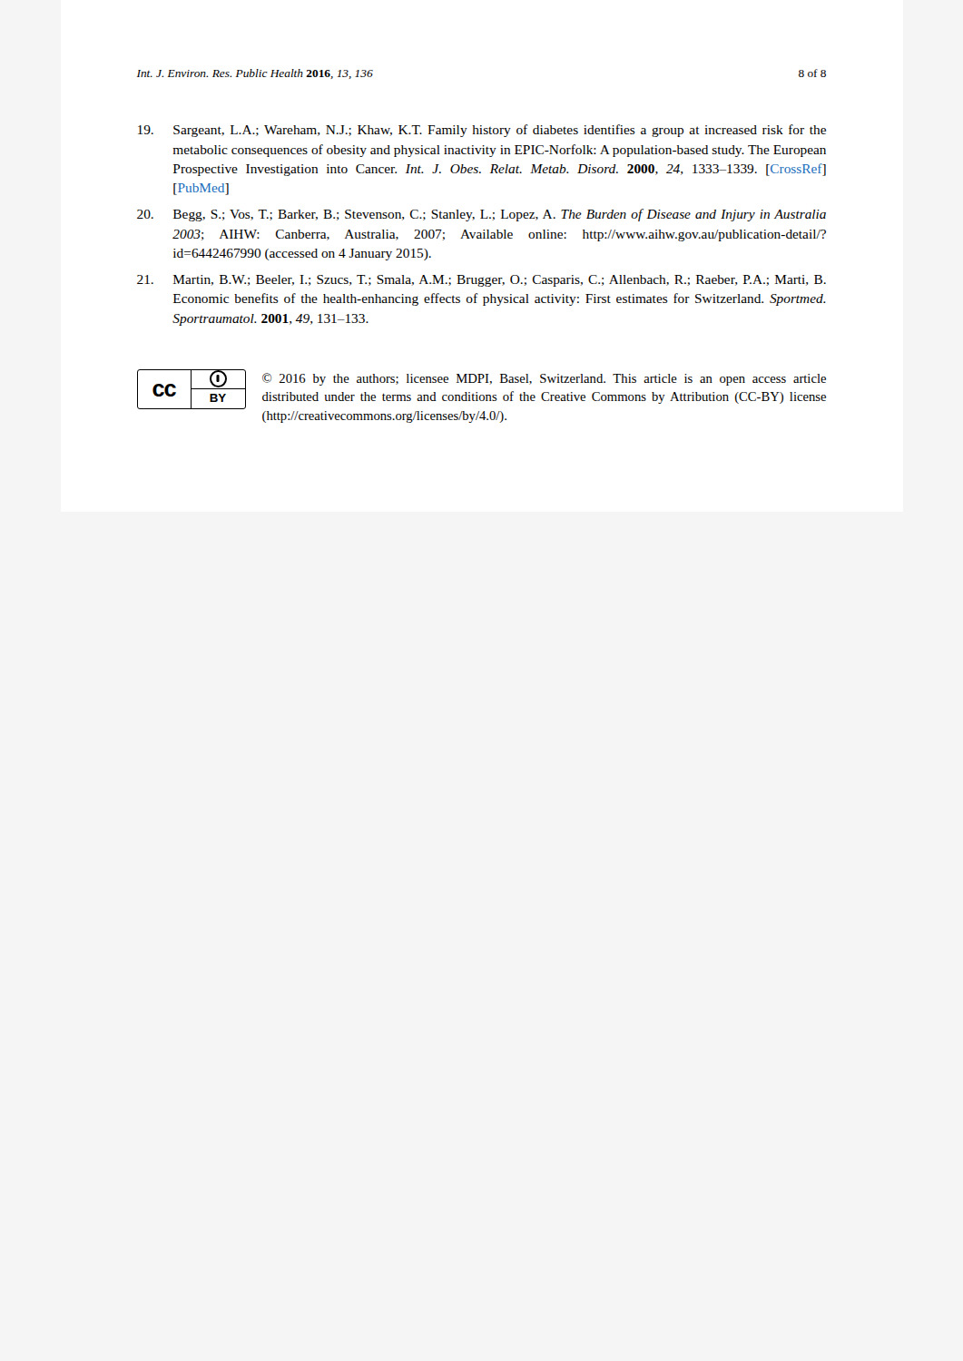Int. J. Environ. Res. Public Health 2016, 13, 136
8 of 8
19. Sargeant, L.A.; Wareham, N.J.; Khaw, K.T. Family history of diabetes identifies a group at increased risk for the metabolic consequences of obesity and physical inactivity in EPIC-Norfolk: A population-based study. The European Prospective Investigation into Cancer. Int. J. Obes. Relat. Metab. Disord. 2000, 24, 1333–1339. [CrossRef] [PubMed]
20. Begg, S.; Vos, T.; Barker, B.; Stevenson, C.; Stanley, L.; Lopez, A. The Burden of Disease and Injury in Australia 2003; AIHW: Canberra, Australia, 2007; Available online: http://www.aihw.gov.au/publication-detail/?id=6442467990 (accessed on 4 January 2015).
21. Martin, B.W.; Beeler, I.; Szucs, T.; Smala, A.M.; Brugger, O.; Casparis, C.; Allenbach, R.; Raeber, P.A.; Marti, B. Economic benefits of the health-enhancing effects of physical activity: First estimates for Switzerland. Sportmed. Sportraumatol. 2001, 49, 131–133.
cc
BY
© 2016 by the authors; licensee MDPI, Basel, Switzerland. This article is an open access article distributed under the terms and conditions of the Creative Commons by Attribution (CC-BY) license (http://creativecommons.org/licenses/by/4.0/).